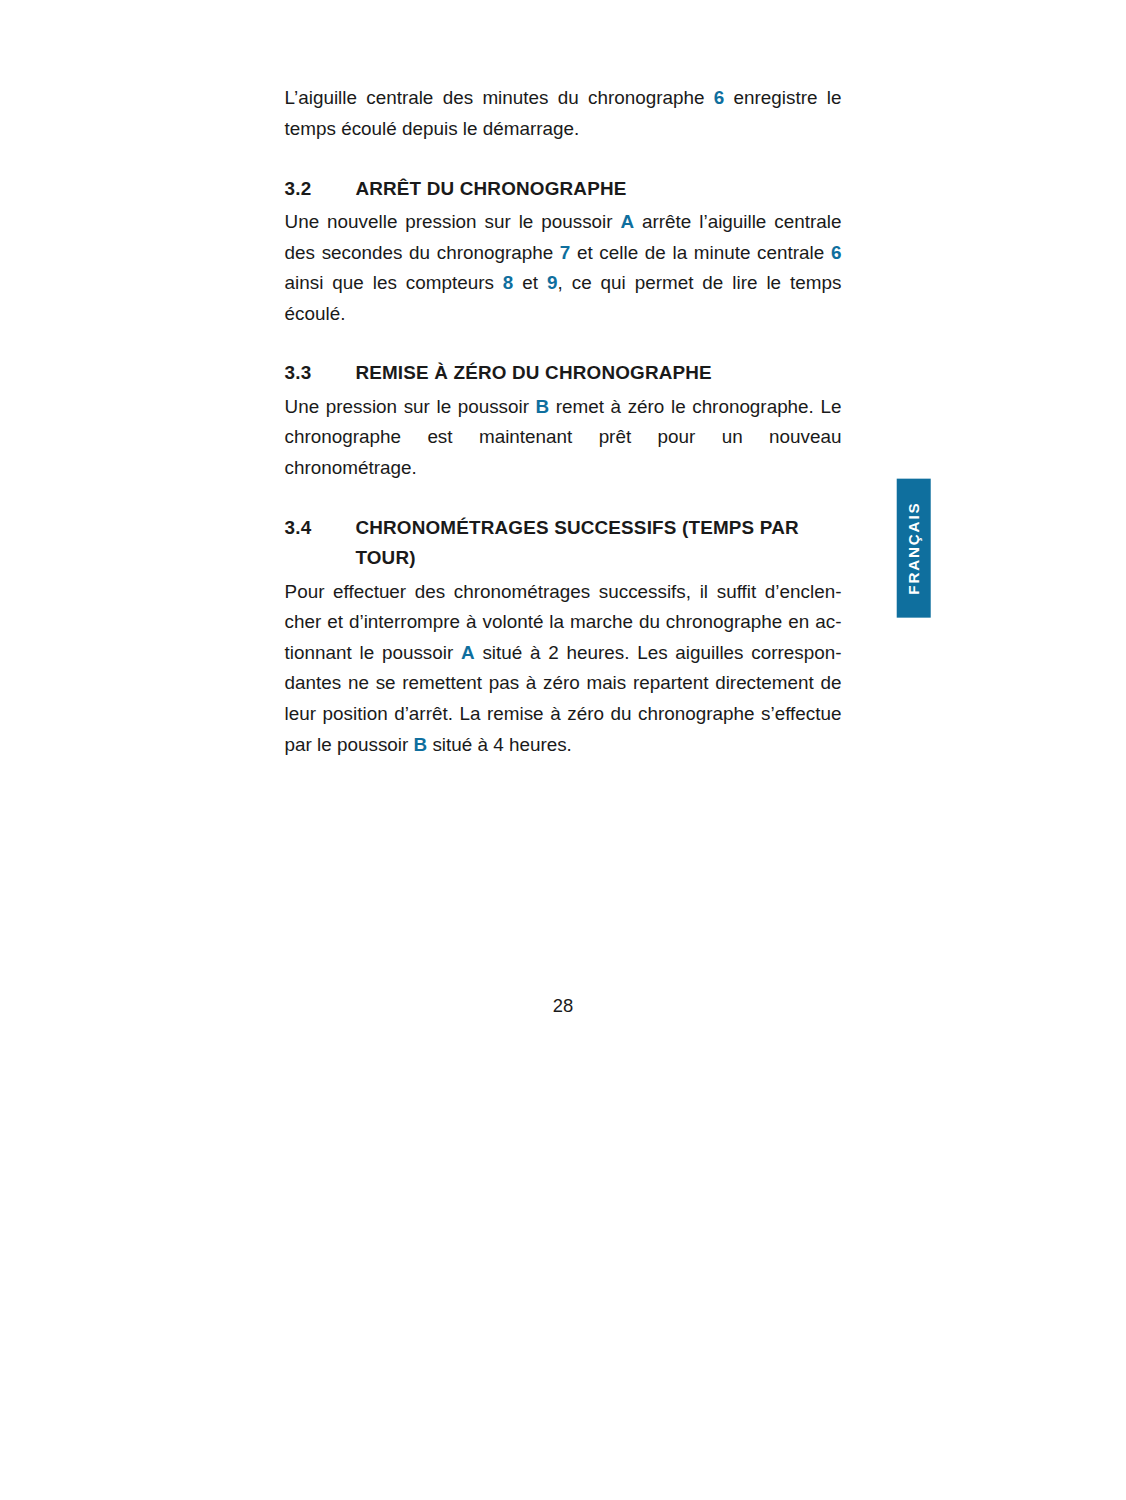L’aiguille centrale des minutes du chronographe 6 enregistre le temps écoulé depuis le démarrage.
3.2 ARRÊT DU CHRONOGRAPHE
Une nouvelle pression sur le poussoir A arrête l’aiguille centrale des secondes du chronographe 7 et celle de la minute centrale 6 ainsi que les compteurs 8 et 9, ce qui permet de lire le temps écoulé.
3.3 REMISE À ZÉRO DU CHRONOGRAPHE
Une pression sur le poussoir B remet à zéro le chronographe. Le chronographe est maintenant prêt pour un nouveau chronométrage.
3.4 CHRONOMÉTRAGES SUCCESSIFS (TEMPS PAR TOUR)
Pour effectuer des chronométrages successifs, il suffit d’enclencher et d’interrompre à volonté la marche du chronographe en actionnant le poussoir A situé à 2 heures. Les aiguilles correspondantes ne se remettent pas à zéro mais repartent directement de leur position d’arrêt. La remise à zéro du chronographe s’effectue par le poussoir B situé à 4 heures.
FRANÇAIS
28